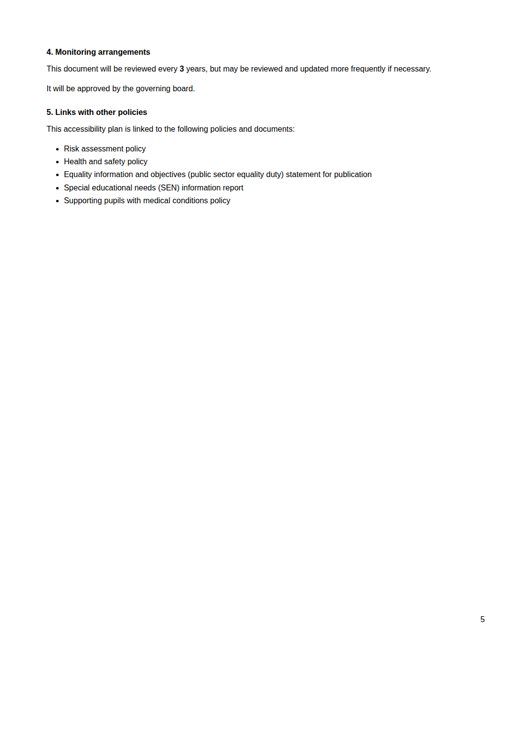4. Monitoring arrangements
This document will be reviewed every 3 years, but may be reviewed and updated more frequently if necessary.
It will be approved by the governing board.
5. Links with other policies
This accessibility plan is linked to the following policies and documents:
Risk assessment policy
Health and safety policy
Equality information and objectives (public sector equality duty) statement for publication
Special educational needs (SEN) information report
Supporting pupils with medical conditions policy
5